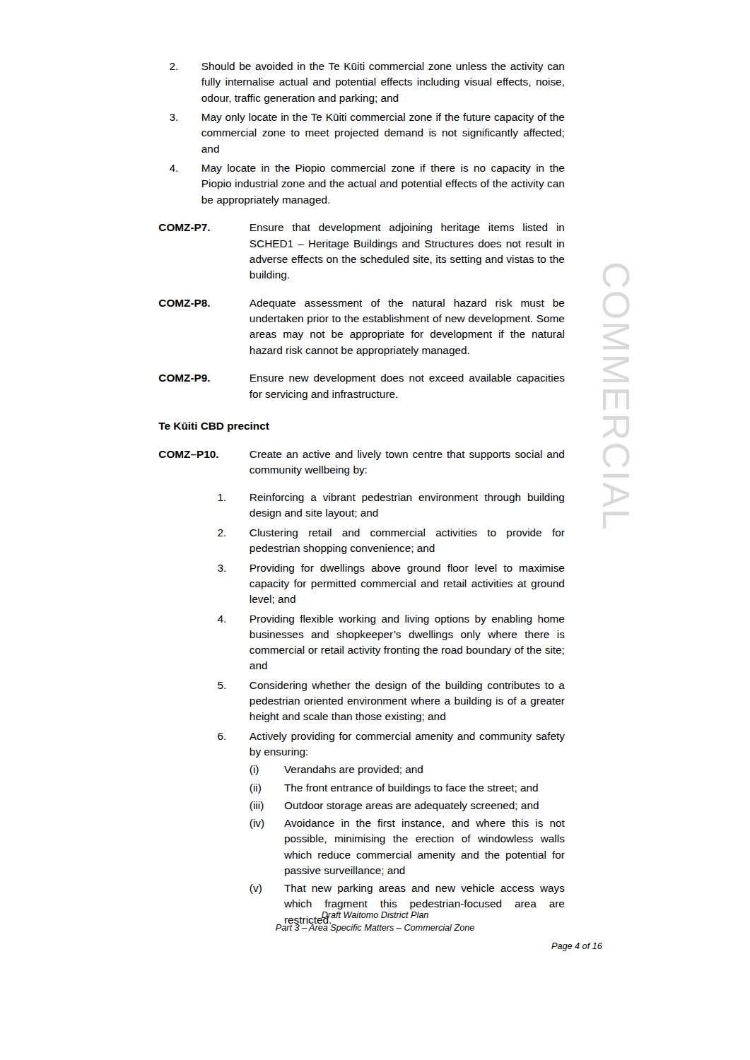COMMERCIAL
2. Should be avoided in the Te Kūiti commercial zone unless the activity can fully internalise actual and potential effects including visual effects, noise, odour, traffic generation and parking; and
3. May only locate in the Te Kūiti commercial zone if the future capacity of the commercial zone to meet projected demand is not significantly affected; and
4. May locate in the Piopio commercial zone if there is no capacity in the Piopio industrial zone and the actual and potential effects of the activity can be appropriately managed.
COMZ-P7.
Ensure that development adjoining heritage items listed in SCHED1 – Heritage Buildings and Structures does not result in adverse effects on the scheduled site, its setting and vistas to the building.
COMZ-P8.
Adequate assessment of the natural hazard risk must be undertaken prior to the establishment of new development. Some areas may not be appropriate for development if the natural hazard risk cannot be appropriately managed.
COMZ-P9.
Ensure new development does not exceed available capacities for servicing and infrastructure.
Te Kūiti CBD precinct
COMZ–P10.
Create an active and lively town centre that supports social and community wellbeing by:
1. Reinforcing a vibrant pedestrian environment through building design and site layout; and
2. Clustering retail and commercial activities to provide for pedestrian shopping convenience; and
3. Providing for dwellings above ground floor level to maximise capacity for permitted commercial and retail activities at ground level; and
4. Providing flexible working and living options by enabling home businesses and shopkeeper’s dwellings only where there is commercial or retail activity fronting the road boundary of the site; and
5. Considering whether the design of the building contributes to a pedestrian oriented environment where a building is of a greater height and scale than those existing; and
6. Actively providing for commercial amenity and community safety by ensuring:
(i) Verandahs are provided; and
(ii) The front entrance of buildings to face the street; and
(iii) Outdoor storage areas are adequately screened; and
(iv) Avoidance in the first instance, and where this is not possible, minimising the erection of windowless walls which reduce commercial amenity and the potential for passive surveillance; and
(v) That new parking areas and new vehicle access ways which fragment this pedestrian-focused area are restricted.
Draft Waitomo District Plan
Part 3 – Area Specific Matters – Commercial Zone
Page 4 of 16